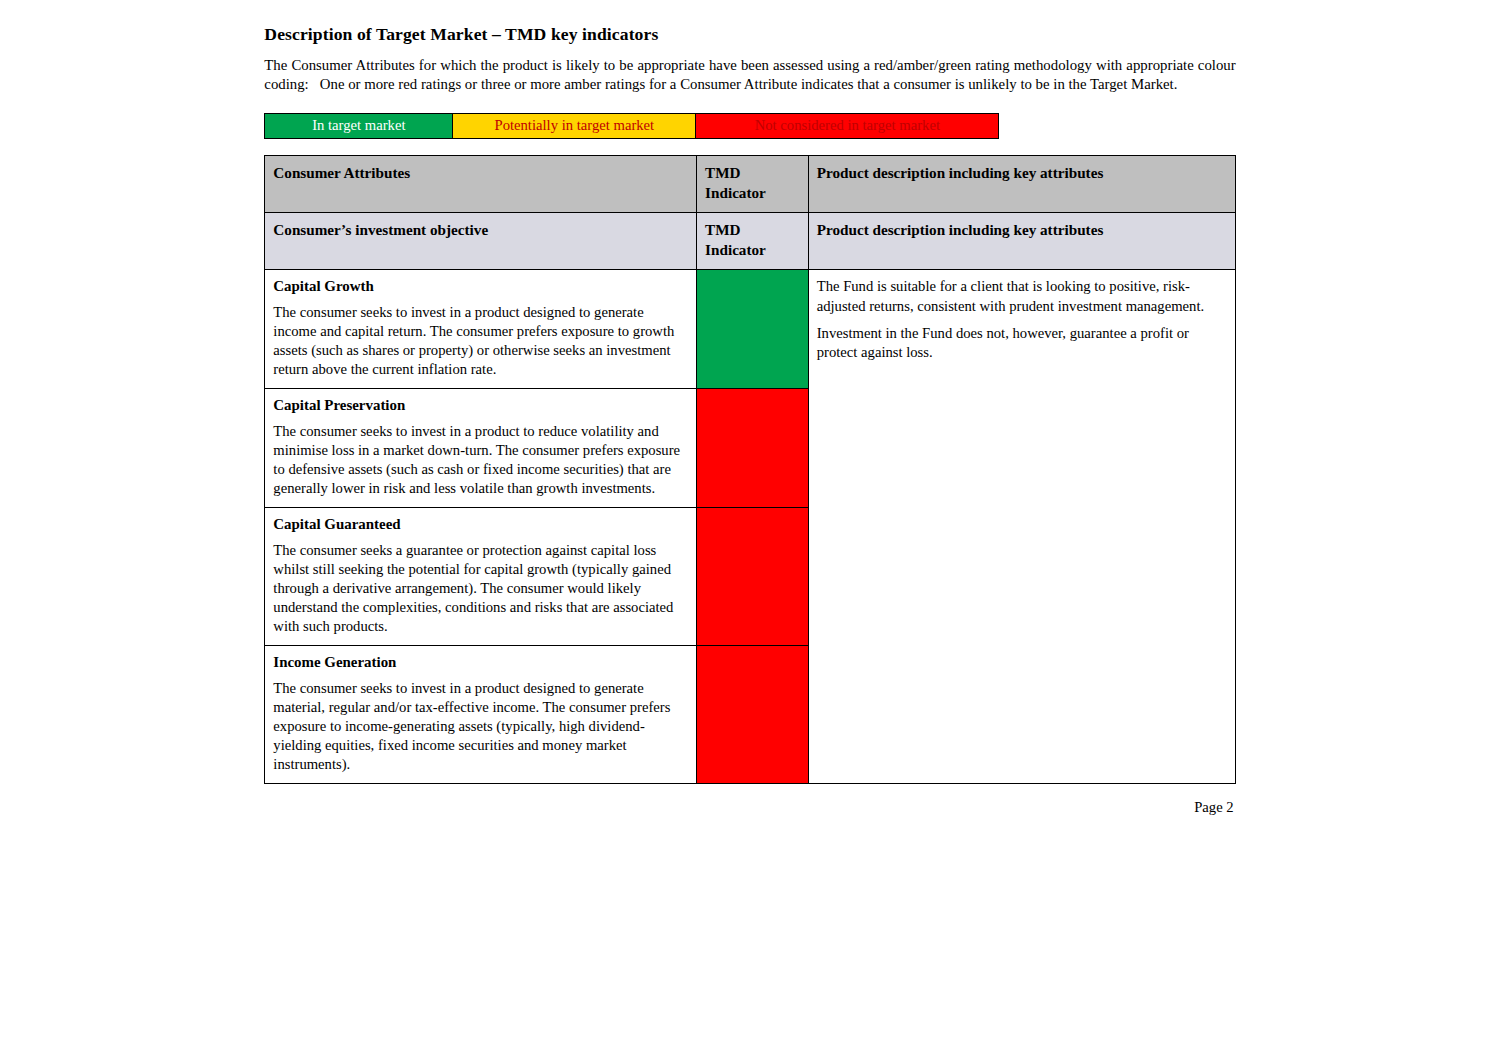Description of Target Market – TMD key indicators
The Consumer Attributes for which the product is likely to be appropriate have been assessed using a red/amber/green rating methodology with appropriate colour coding: One or more red ratings or three or more amber ratings for a Consumer Attribute indicates that a consumer is unlikely to be in the Target Market.
| In target market | Potentially in target market | Not considered in target market |
| Consumer Attributes | TMD Indicator | Product description including key attributes |
| --- | --- | --- |
| Consumer’s investment objective | TMD Indicator | Product description including key attributes |
| Capital Growth The consumer seeks to invest in a product designed to generate income and capital return. The consumer prefers exposure to growth assets (such as shares or property) or otherwise seeks an investment return above the current inflation rate. | | The Fund is suitable for a client that is looking to positive, risk-adjusted returns, consistent with prudent investment management. Investment in the Fund does not, however, guarantee a profit or protect against loss. |
| Capital Preservation The consumer seeks to invest in a product to reduce volatility and minimise loss in a market down-turn. The consumer prefers exposure to defensive assets (such as cash or fixed income securities) that are generally lower in risk and less volatile than growth investments. | |
| Capital Guaranteed The consumer seeks a guarantee or protection against capital loss whilst still seeking the potential for capital growth (typically gained through a derivative arrangement). The consumer would likely understand the complexities, conditions and risks that are associated with such products. | |
| Income Generation The consumer seeks to invest in a product designed to generate material, regular and/or tax-effective income. The consumer prefers exposure to income-generating assets (typically, high dividend-yielding equities, fixed income securities and money market instruments). | |
Page 2